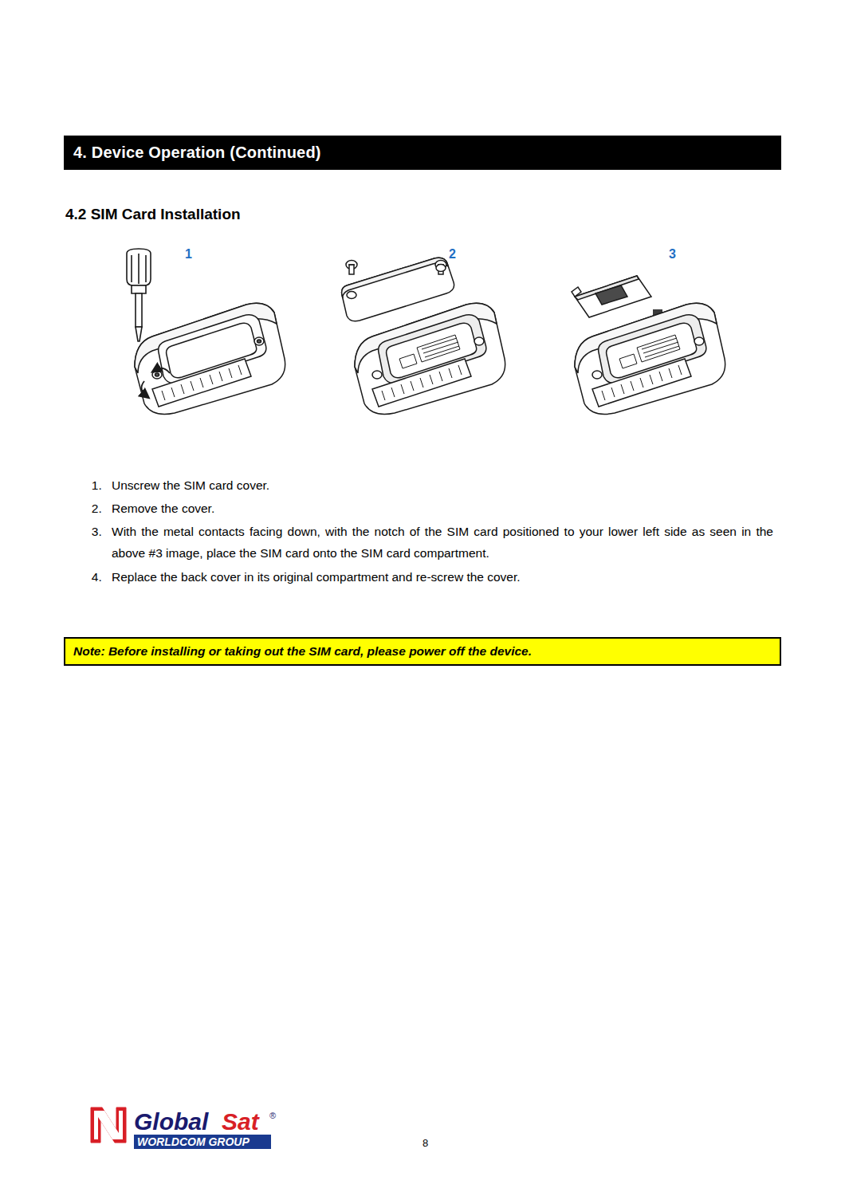4. Device Operation (Continued)
4.2 SIM Card Installation
1
2
3
Unscrew the SIM card cover.
Remove the cover.
With the metal contacts facing down, with the notch of the SIM card positioned to your lower left side as seen in the above #3 image, place the SIM card onto the SIM card compartment.
Replace the back cover in its original compartment and re-screw the cover.
Note: Before installing or taking out the SIM card, please power off the device.
Global Sat ® WORLDCOM GROUP
8